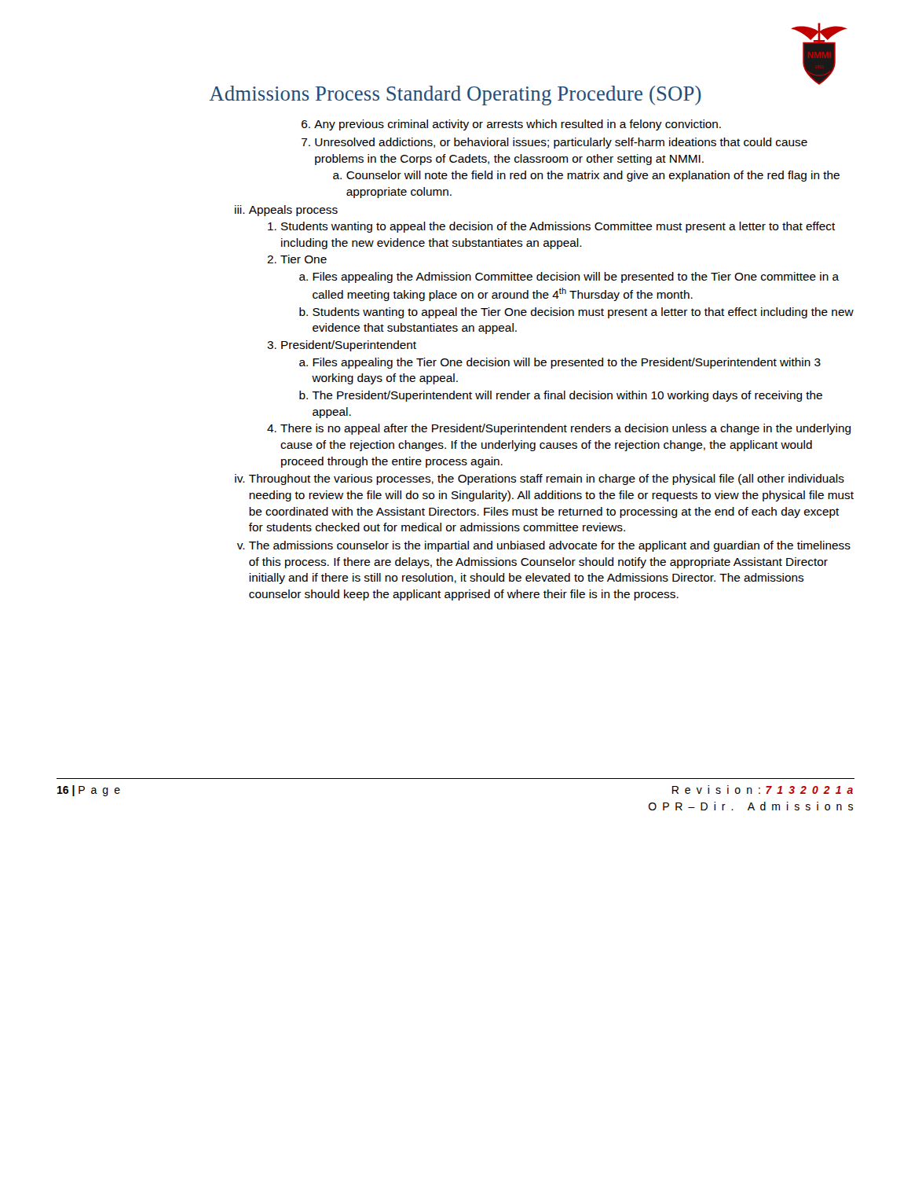NMMI 1891
Admissions Process Standard Operating Procedure (SOP)
Any previous criminal activity or arrests which resulted in a felony conviction.
Unresolved addictions, or behavioral issues; particularly self-harm ideations that could cause problems in the Corps of Cadets, the classroom or other setting at NMMI.
Counselor will note the field in red on the matrix and give an explanation of the red flag in the appropriate column.
Appeals process
Students wanting to appeal the decision of the Admissions Committee must present a letter to that effect including the new evidence that substantiates an appeal.
Tier One
Files appealing the Admission Committee decision will be presented to the Tier One committee in a called meeting taking place on or around the 4th Thursday of the month.
Students wanting to appeal the Tier One decision must present a letter to that effect including the new evidence that substantiates an appeal.
President/Superintendent
Files appealing the Tier One decision will be presented to the President/Superintendent within 3 working days of the appeal.
The President/Superintendent will render a final decision within 10 working days of receiving the appeal.
There is no appeal after the President/Superintendent renders a decision unless a change in the underlying cause of the rejection changes. If the underlying causes of the rejection change, the applicant would proceed through the entire process again.
Throughout the various processes, the Operations staff remain in charge of the physical file (all other individuals needing to review the file will do so in Singularity). All additions to the file or requests to view the physical file must be coordinated with the Assistant Directors. Files must be returned to processing at the end of each day except for students checked out for medical or admissions committee reviews.
The admissions counselor is the impartial and unbiased advocate for the applicant and guardian of the timeliness of this process. If there are delays, the Admissions Counselor should notify the appropriate Assistant Director initially and if there is still no resolution, it should be elevated to the Admissions Director. The admissions counselor should keep the applicant apprised of where their file is in the process.
16 | P a g e
R e v i s i o n : 7 1 3 2 0 2 1 a
O P R – D i r . A d m i s s i o n s